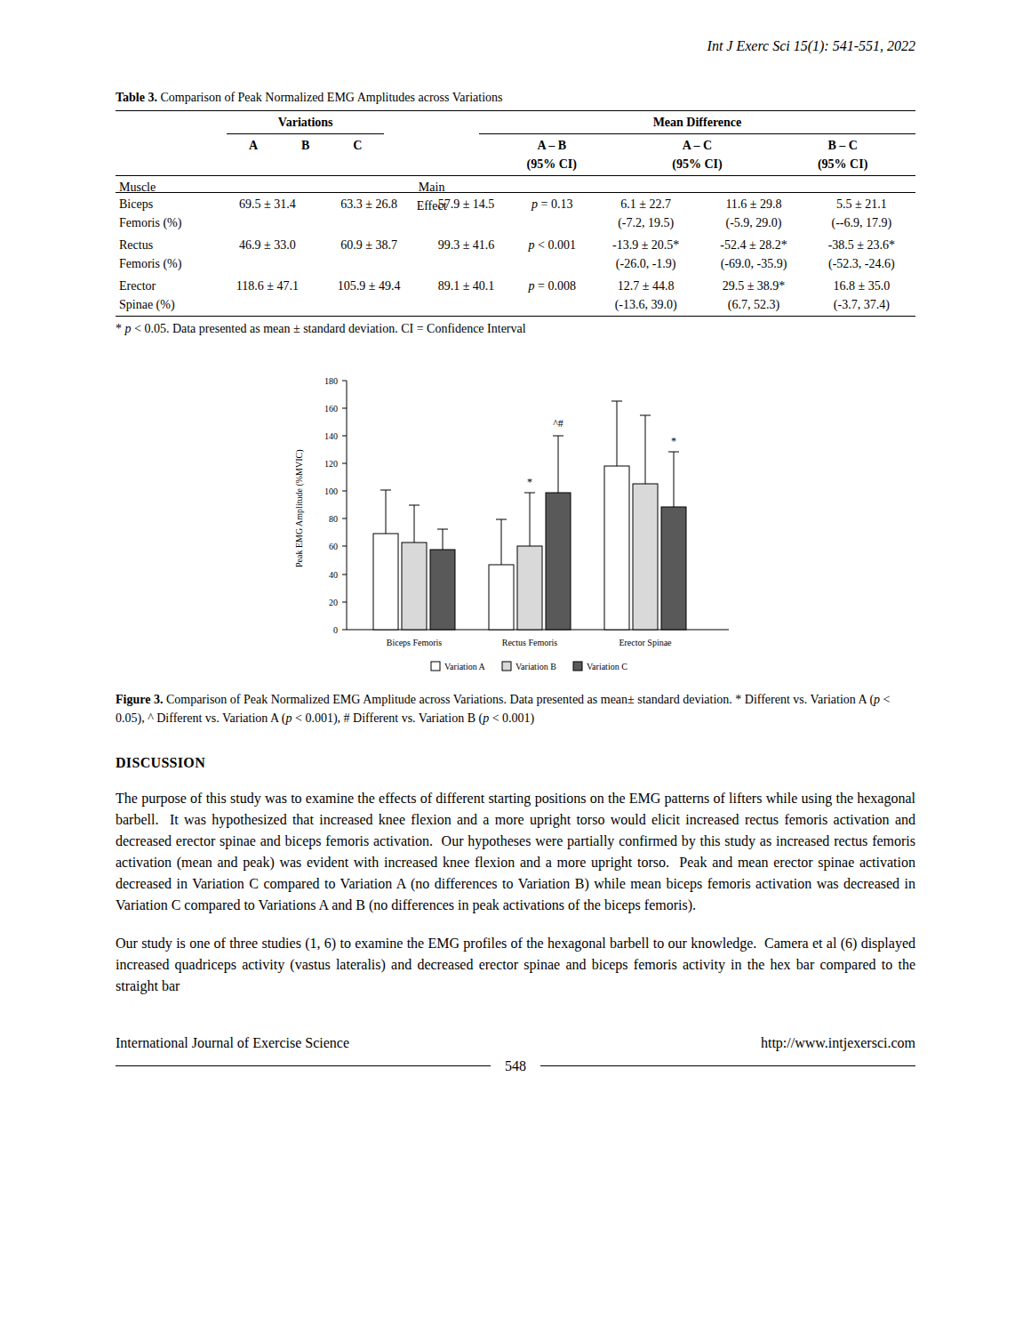Int J Exerc Sci 15(1): 541-551, 2022
Table 3. Comparison of Peak Normalized EMG Amplitudes across Variations
| | Variations | | Mean Difference |
| --- | --- | --- | --- |
| A | B | C | A – B (95% CI) | A – C (95% CI) | B – C (95% CI) |
| Muscle | | | | Main Effect | | | |
| Biceps Femoris (%) | 69.5 ± 31.4 | 63.3 ± 26.8 | 57.9 ± 14.5 | p = 0.13 | 6.1 ± 22.7 (-7.2, 19.5) | 11.6 ± 29.8 (-5.9, 29.0) | 5.5 ± 21.1 (--6.9, 17.9) |
| Rectus Femoris (%) | 46.9 ± 33.0 | 60.9 ± 38.7 | 99.3 ± 41.6 | p < 0.001 | -13.9 ± 20.5* (-26.0, -1.9) | -52.4 ± 28.2* (-69.0, -35.9) | -38.5 ± 23.6* (-52.3, -24.6) |
| Erector Spinae (%) | 118.6 ± 47.1 | 105.9 ± 49.4 | 89.1 ± 40.1 | p = 0.008 | 12.7 ± 44.8 (-13.6, 39.0) | 29.5 ± 38.9* (6.7, 52.3) | 16.8 ± 35.0 (-3.7, 37.4) |
* p < 0.05. Data presented as mean ± standard deviation. CI = Confidence Interval
180 160 140 120 100 80 60 40 20 0 Peak EMG Amplitude (%MVIC) * ^# * Biceps Femoris Rectus Femoris Erector Spinae Variation A Variation B Variation C
Figure 3. Comparison of Peak Normalized EMG Amplitude across Variations. Data presented as mean± standard deviation. * Different vs. Variation A (p < 0.05), ^ Different vs. Variation A (p < 0.001), # Different vs. Variation B (p < 0.001)
DISCUSSION
The purpose of this study was to examine the effects of different starting positions on the EMG patterns of lifters while using the hexagonal barbell. It was hypothesized that increased knee flexion and a more upright torso would elicit increased rectus femoris activation and decreased erector spinae and biceps femoris activation. Our hypotheses were partially confirmed by this study as increased rectus femoris activation (mean and peak) was evident with increased knee flexion and a more upright torso. Peak and mean erector spinae activation decreased in Variation C compared to Variation A (no differences to Variation B) while mean biceps femoris activation was decreased in Variation C compared to Variations A and B (no differences in peak activations of the biceps femoris).
Our study is one of three studies (1, 6) to examine the EMG profiles of the hexagonal barbell to our knowledge. Camera et al (6) displayed increased quadriceps activity (vastus lateralis) and decreased erector spinae and biceps femoris activity in the hex bar compared to the straight bar
International Journal of Exercise Science http://www.intjexersci.com
548